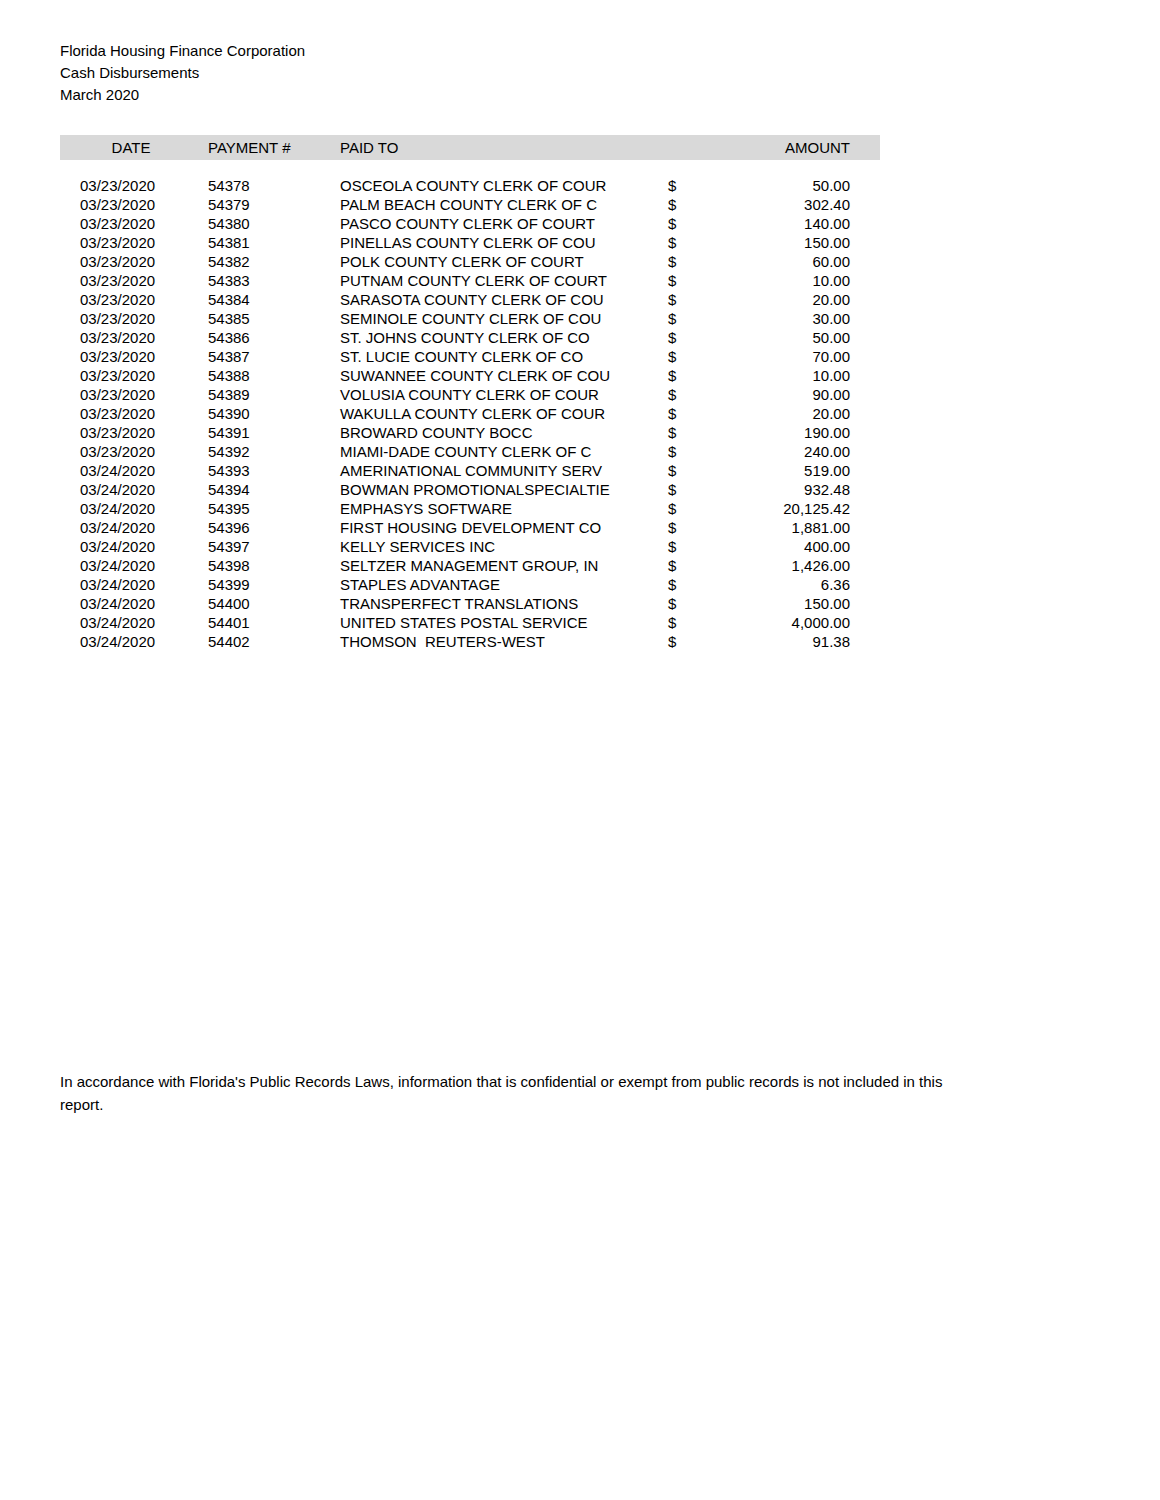Florida Housing Finance Corporation
Cash Disbursements
March 2020
| DATE | PAYMENT # | PAID TO | | AMOUNT |
| --- | --- | --- | --- | --- |
| 03/23/2020 | 54378 | OSCEOLA COUNTY CLERK OF COUR | $ | 50.00 |
| 03/23/2020 | 54379 | PALM BEACH COUNTY CLERK OF C | $ | 302.40 |
| 03/23/2020 | 54380 | PASCO COUNTY CLERK OF COURT | $ | 140.00 |
| 03/23/2020 | 54381 | PINELLAS COUNTY CLERK OF COU | $ | 150.00 |
| 03/23/2020 | 54382 | POLK COUNTY CLERK OF COURT | $ | 60.00 |
| 03/23/2020 | 54383 | PUTNAM COUNTY CLERK OF COURT | $ | 10.00 |
| 03/23/2020 | 54384 | SARASOTA COUNTY CLERK OF COU | $ | 20.00 |
| 03/23/2020 | 54385 | SEMINOLE COUNTY CLERK OF COU | $ | 30.00 |
| 03/23/2020 | 54386 | ST. JOHNS COUNTY CLERK OF CO | $ | 50.00 |
| 03/23/2020 | 54387 | ST. LUCIE COUNTY CLERK OF CO | $ | 70.00 |
| 03/23/2020 | 54388 | SUWANNEE COUNTY CLERK OF COU | $ | 10.00 |
| 03/23/2020 | 54389 | VOLUSIA COUNTY CLERK OF COUR | $ | 90.00 |
| 03/23/2020 | 54390 | WAKULLA COUNTY CLERK OF COUR | $ | 20.00 |
| 03/23/2020 | 54391 | BROWARD COUNTY BOCC | $ | 190.00 |
| 03/23/2020 | 54392 | MIAMI-DADE COUNTY CLERK OF C | $ | 240.00 |
| 03/24/2020 | 54393 | AMERINATIONAL COMMUNITY SERV | $ | 519.00 |
| 03/24/2020 | 54394 | BOWMAN PROMOTIONALSPECIALTIE | $ | 932.48 |
| 03/24/2020 | 54395 | EMPHASYS SOFTWARE | $ | 20,125.42 |
| 03/24/2020 | 54396 | FIRST HOUSING DEVELOPMENT CO | $ | 1,881.00 |
| 03/24/2020 | 54397 | KELLY SERVICES INC | $ | 400.00 |
| 03/24/2020 | 54398 | SELTZER MANAGEMENT GROUP, IN | $ | 1,426.00 |
| 03/24/2020 | 54399 | STAPLES ADVANTAGE | $ | 6.36 |
| 03/24/2020 | 54400 | TRANSPERFECT TRANSLATIONS | $ | 150.00 |
| 03/24/2020 | 54401 | UNITED STATES POSTAL SERVICE | $ | 4,000.00 |
| 03/24/2020 | 54402 | THOMSON REUTERS-WEST | $ | 91.38 |
In accordance with Florida's Public Records Laws, information that is confidential or exempt from public records is not included in this report.